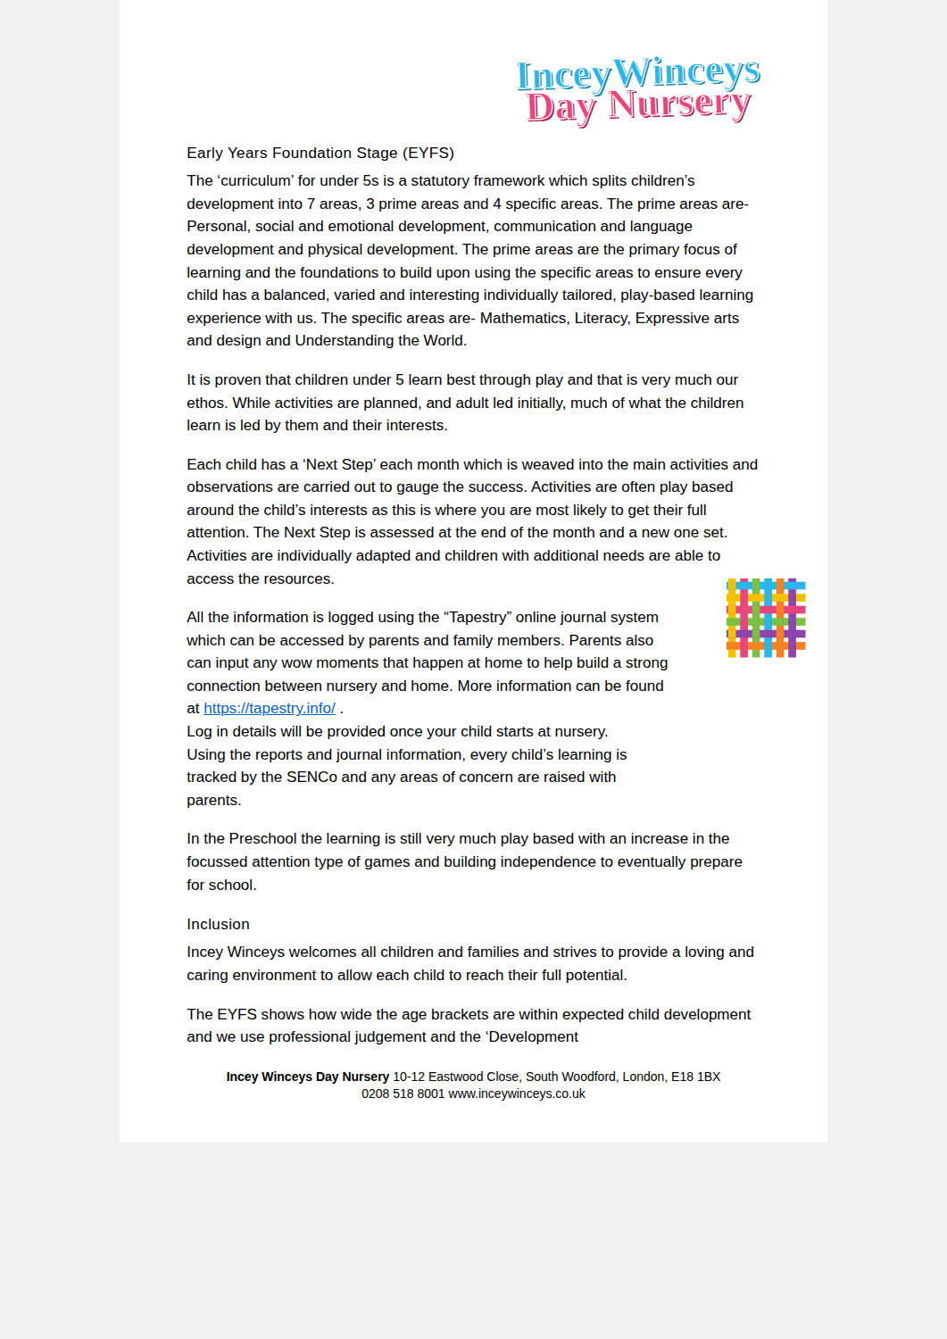InceyWinceys
Day Nursery
Early Years Foundation Stage (EYFS)
The ‘curriculum’ for under 5s is a statutory framework which splits children’s development into 7 areas, 3 prime areas and 4 specific areas. The prime areas are- Personal, social and emotional development, communication and language development and physical development. The prime areas are the primary focus of learning and the foundations to build upon using the specific areas to ensure every child has a balanced, varied and interesting individually tailored, play-based learning experience with us. The specific areas are- Mathematics, Literacy, Expressive arts and design and Understanding the World.
It is proven that children under 5 learn best through play and that is very much our ethos. While activities are planned, and adult led initially, much of what the children learn is led by them and their interests.
Each child has a ‘Next Step’ each month which is weaved into the main activities and observations are carried out to gauge the success. Activities are often play based around the child’s interests as this is where you are most likely to get their full attention. The Next Step is assessed at the end of the month and a new one set.
Activities are individually adapted and children with additional needs are able to access the resources.
All the information is logged using the “Tapestry” online journal system which can be accessed by parents and family members. Parents also can input any wow moments that happen at home to help build a strong connection between nursery and home. More information can be found at https://tapestry.info/ .
Log in details will be provided once your child starts at nursery.
Using the reports and journal information, every child’s learning is tracked by the SENCo and any areas of concern are raised with parents.
In the Preschool the learning is still very much play based with an increase in the focussed attention type of games and building independence to eventually prepare for school.
Inclusion
Incey Winceys welcomes all children and families and strives to provide a loving and caring environment to allow each child to reach their full potential.
The EYFS shows how wide the age brackets are within expected child development and we use professional judgement and the ‘Development
Incey Winceys Day Nursery 10-12 Eastwood Close, South Woodford, London, E18 1BX
0208 518 8001 www.inceywinceys.co.uk